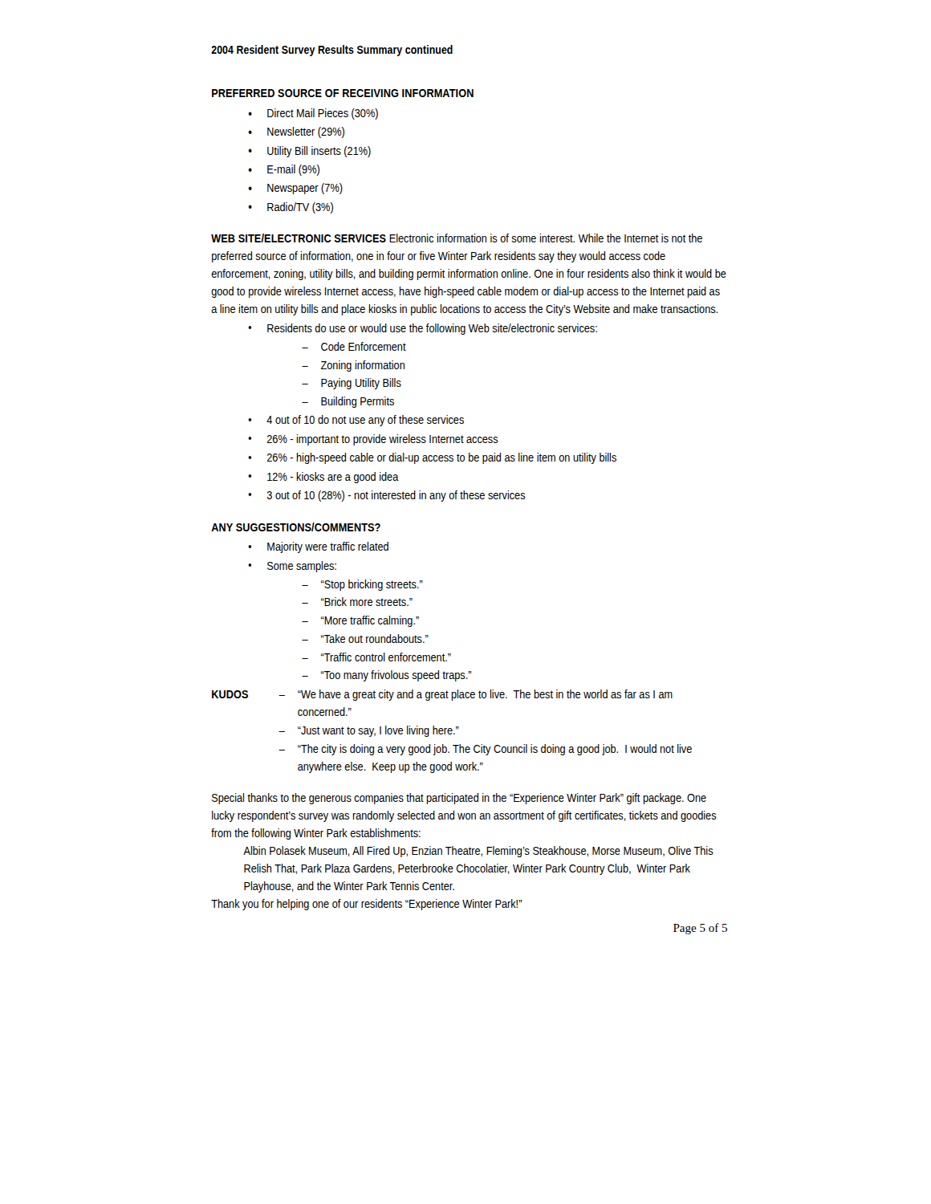2004 Resident Survey Results Summary continued
PREFERRED SOURCE OF RECEIVING INFORMATION
Direct Mail Pieces (30%)
Newsletter (29%)
Utility Bill inserts (21%)
E-mail (9%)
Newspaper (7%)
Radio/TV (3%)
WEB SITE/ELECTRONIC SERVICES Electronic information is of some interest. While the Internet is not the preferred source of information, one in four or five Winter Park residents say they would access code enforcement, zoning, utility bills, and building permit information online. One in four residents also think it would be good to provide wireless Internet access, have high-speed cable modem or dial-up access to the Internet paid as a line item on utility bills and place kiosks in public locations to access the City’s Website and make transactions.
Residents do use or would use the following Web site/electronic services:
Code Enforcement
Zoning information
Paying Utility Bills
Building Permits
4 out of 10 do not use any of these services
26% - important to provide wireless Internet access
26% - high-speed cable or dial-up access to be paid as line item on utility bills
12% - kiosks are a good idea
3 out of 10 (28%) - not interested in any of these services
ANY SUGGESTIONS/COMMENTS?
Majority were traffic related
Some samples:
“Stop bricking streets.”
“Brick more streets.”
“More traffic calming.”
“Take out roundabouts.”
“Traffic control enforcement.”
“Too many frivolous speed traps.”
KUDOS
“We have a great city and a great place to live. The best in the world as far as I am concerned.”
“Just want to say, I love living here.”
“The city is doing a very good job. The City Council is doing a good job. I would not live anywhere else. Keep up the good work.”
Special thanks to the generous companies that participated in the “Experience Winter Park” gift package. One lucky respondent’s survey was randomly selected and won an assortment of gift certificates, tickets and goodies from the following Winter Park establishments:
Albin Polasek Museum, All Fired Up, Enzian Theatre, Fleming’s Steakhouse, Morse Museum, Olive This Relish That, Park Plaza Gardens, Peterbrooke Chocolatier, Winter Park Country Club, Winter Park Playhouse, and the Winter Park Tennis Center.
Thank you for helping one of our residents “Experience Winter Park!”
Page 5 of 5